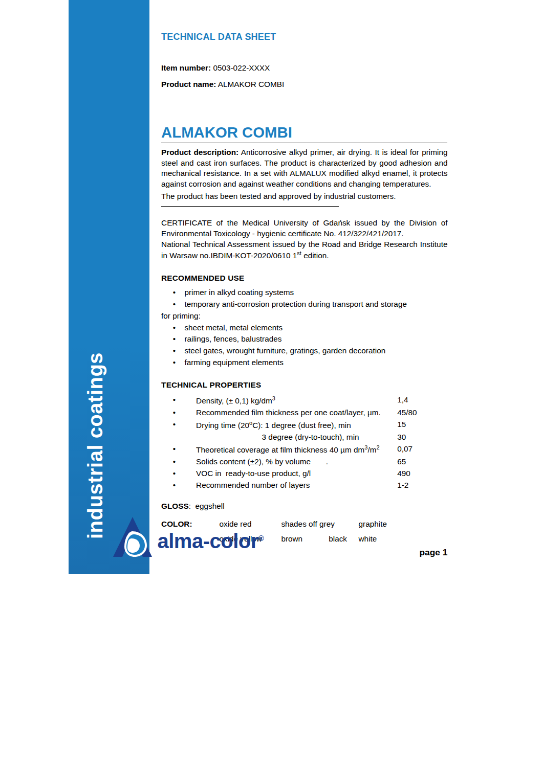industrial coatings
TECHNICAL DATA SHEET
Item number: 0503-022-XXXX
Product name: ALMAKOR COMBI
ALMAKOR COMBI
Product description: Anticorrosive alkyd primer, air drying. It is ideal for priming steel and cast iron surfaces. The product is characterized by good adhesion and mechanical resistance. In a set with ALMALUX modified alkyd enamel, it protects against corrosion and against weather conditions and changing temperatures.
The product has been tested and approved by industrial customers.
CERTIFICATE of the Medical University of Gdańsk issued by the Division of Environmental Toxicology - hygienic certificate No. 412/322/421/2017.
National Technical Assessment issued by the Road and Bridge Research Institute in Warsaw no.IBDIM-KOT-2020/0610 1st edition.
RECOMMENDED USE
primer in alkyd coating systems
temporary anti-corrosion protection during transport and storage
for priming:
sheet metal, metal elements
railings, fences, balustrades
steel gates, wrought furniture, gratings, garden decoration
farming equipment elements
TECHNICAL PROPERTIES
| • | Density, (± 0,1) kg/dm 3 | 1,4 |
| • | Recommended film thickness per one coat/layer, µm. | 45/80 |
| • | Drying time (20 o C): 1 degree (dust free), min | 15 |
| | 3 degree (dry-to-touch), min | 30 |
| • | Theoretical coverage at film thickness 40 µm dm 3 /m 2 | 0,07 |
| • | Solids content (±2), % by volume . | 65 |
| • | VOC in ready-to-use product, g/l | 490 |
| • | Recommended number of layers | 1-2 |
GLOSS: eggshell
| COLOR: | oxide red | shades off grey | graphite |
| | oxide yellow | brown black | white |
alma-color®
page 1